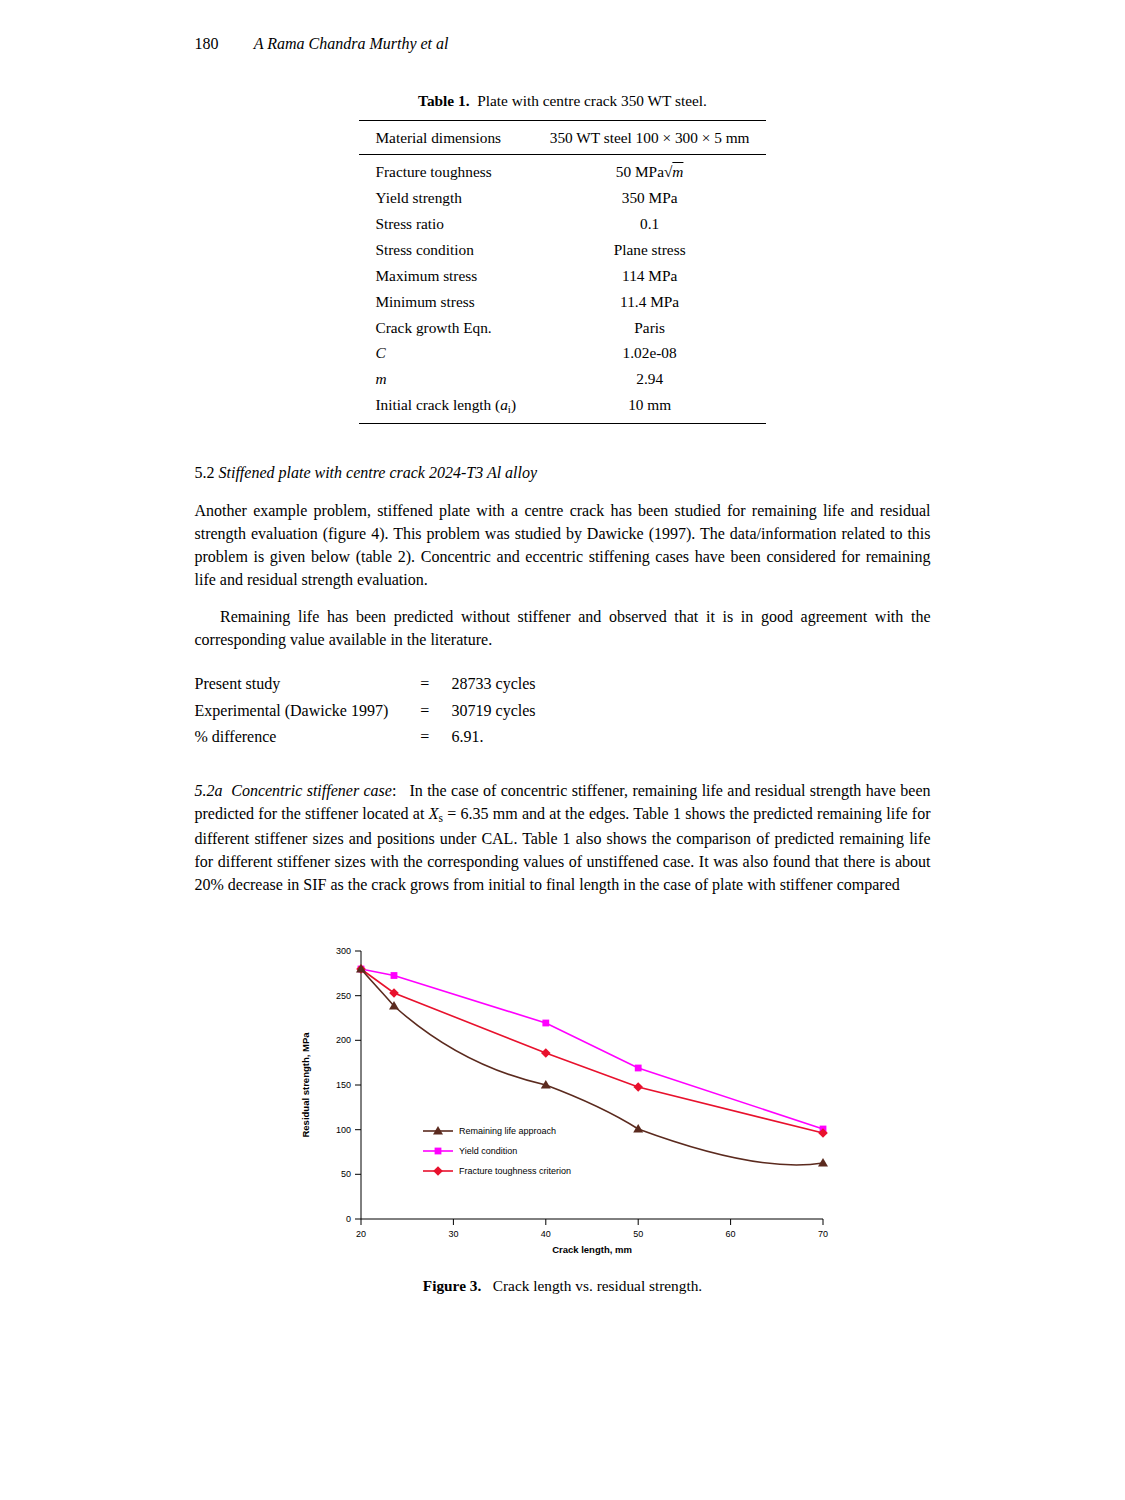180 A Rama Chandra Murthy et al
Table 1. Plate with centre crack 350 WT steel.
| Material dimensions | 350 WT steel 100 × 300 × 5 mm |
| --- | --- |
| Fracture toughness | 50 MPa√ m |
| Yield strength | 350 MPa |
| Stress ratio | 0.1 |
| Stress condition | Plane stress |
| Maximum stress | 114 MPa |
| Minimum stress | 11.4 MPa |
| Crack growth Eqn. | Paris |
| C | 1.02e-08 |
| m | 2.94 |
| Initial crack length ( a i ) | 10 mm |
5.2 Stiffened plate with centre crack 2024-T3 Al alloy
Another example problem, stiffened plate with a centre crack has been studied for remaining life and residual strength evaluation (figure 4). This problem was studied by Dawicke (1997). The data/information related to this problem is given below (table 2). Concentric and eccentric stiffening cases have been considered for remaining life and residual strength evaluation.
Remaining life has been predicted without stiffener and observed that it is in good agreement with the corresponding value available in the literature.
| Present study | = | 28733 cycles |
| Experimental (Dawicke 1997) | = | 30719 cycles |
| % difference | = | 6.91. |
5.2a Concentric stiffener case: In the case of concentric stiffener, remaining life and residual strength have been predicted for the stiffener located at Xs = 6.35 mm and at the edges. Table 1 shows the predicted remaining life for different stiffener sizes and positions under CAL. Table 1 also shows the comparison of predicted remaining life for different stiffener sizes with the corresponding values of unstiffened case. It was also found that there is about 20% decrease in SIF as the crack grows from initial to final length in the case of plate with stiffener compared
0 50 100 150 200 250 300 20 30 40 50 60 70 Crack length, mm Residual strength, MPa Remaining life approach Yield condition Fracture toughness criterion
Figure 3. Crack length vs. residual strength.